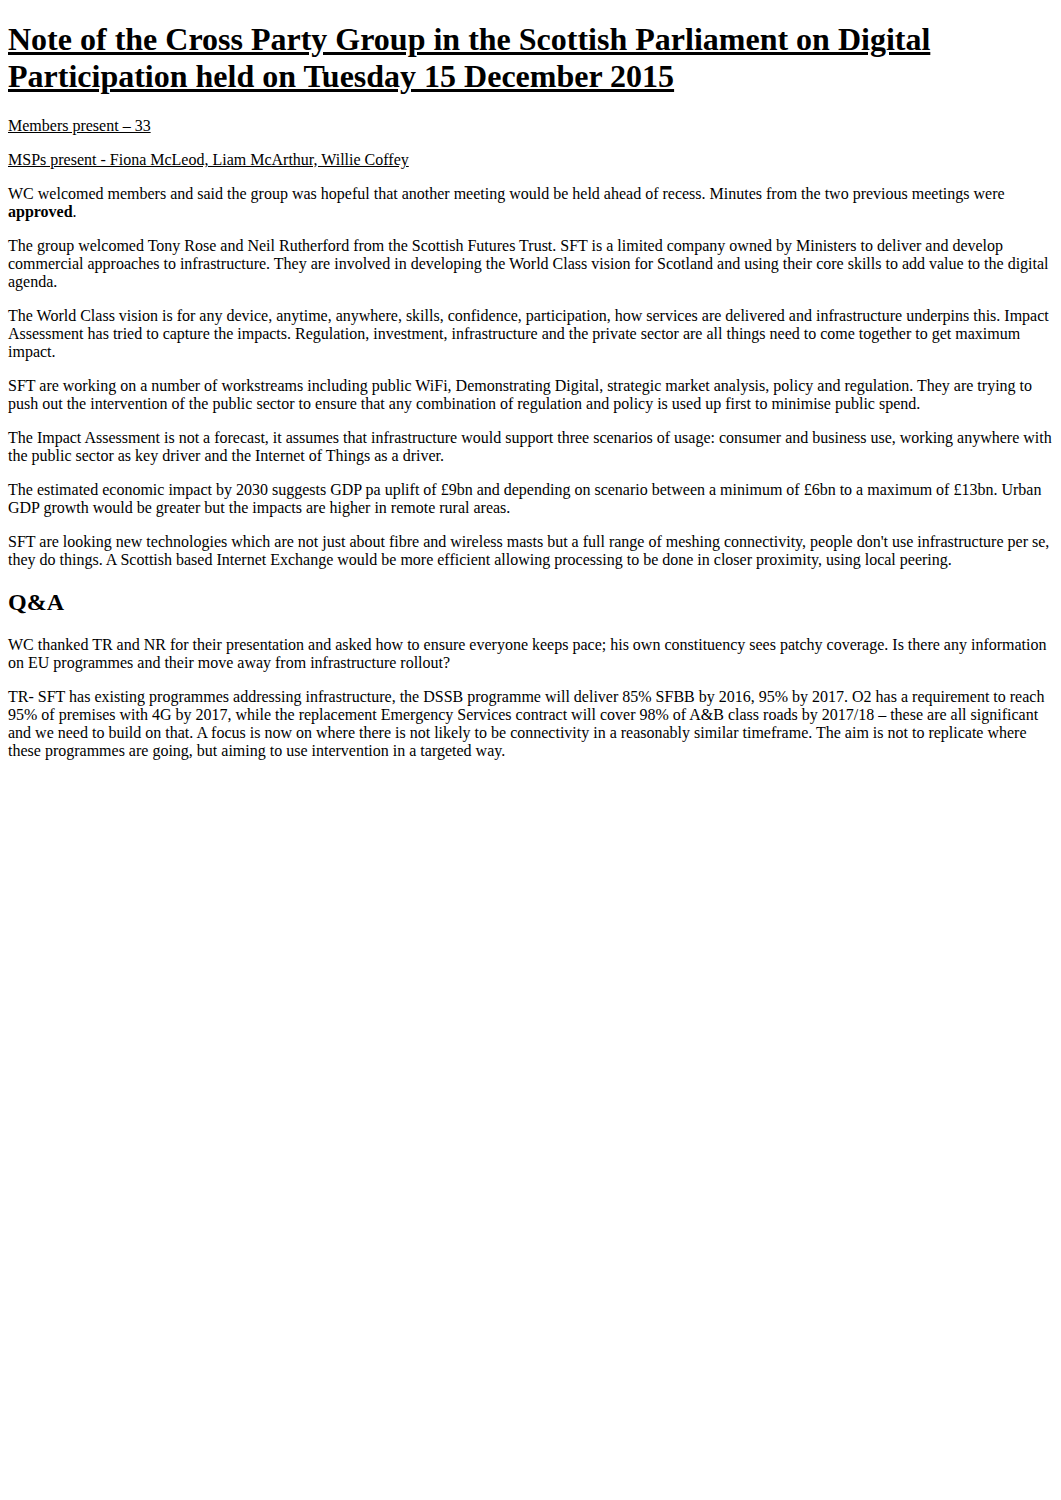Note of the Cross Party Group in the Scottish Parliament on Digital Participation held on Tuesday 15 December 2015
Members present – 33
MSPs present - Fiona McLeod, Liam McArthur, Willie Coffey
WC welcomed members and said the group was hopeful that another meeting would be held ahead of recess. Minutes from the two previous meetings were approved.
The group welcomed Tony Rose and Neil Rutherford from the Scottish Futures Trust. SFT is a limited company owned by Ministers to deliver and develop commercial approaches to infrastructure. They are involved in developing the World Class vision for Scotland and using their core skills to add value to the digital agenda.
The World Class vision is for any device, anytime, anywhere, skills, confidence, participation, how services are delivered and infrastructure underpins this. Impact Assessment has tried to capture the impacts. Regulation, investment, infrastructure and the private sector are all things need to come together to get maximum impact.
SFT are working on a number of workstreams including public WiFi, Demonstrating Digital, strategic market analysis, policy and regulation. They are trying to push out the intervention of the public sector to ensure that any combination of regulation and policy is used up first to minimise public spend.
The Impact Assessment is not a forecast, it assumes that infrastructure would support three scenarios of usage: consumer and business use, working anywhere with the public sector as key driver and the Internet of Things as a driver.
The estimated economic impact by 2030 suggests GDP pa uplift of £9bn and depending on scenario between a minimum of £6bn to a maximum of £13bn. Urban GDP growth would be greater but the impacts are higher in remote rural areas.
SFT are looking new technologies which are not just about fibre and wireless masts but a full range of meshing connectivity, people don't use infrastructure per se, they do things. A Scottish based Internet Exchange would be more efficient allowing processing to be done in closer proximity, using local peering.
Q&A
WC thanked TR and NR for their presentation and asked how to ensure everyone keeps pace; his own constituency sees patchy coverage. Is there any information on EU programmes and their move away from infrastructure rollout?
TR- SFT has existing programmes addressing infrastructure, the DSSB programme will deliver 85% SFBB by 2016, 95% by 2017. O2 has a requirement to reach 95% of premises with 4G by 2017, while the replacement Emergency Services contract will cover 98% of A&B class roads by 2017/18 – these are all significant and we need to build on that. A focus is now on where there is not likely to be connectivity in a reasonably similar timeframe. The aim is not to replicate where these programmes are going, but aiming to use intervention in a targeted way.